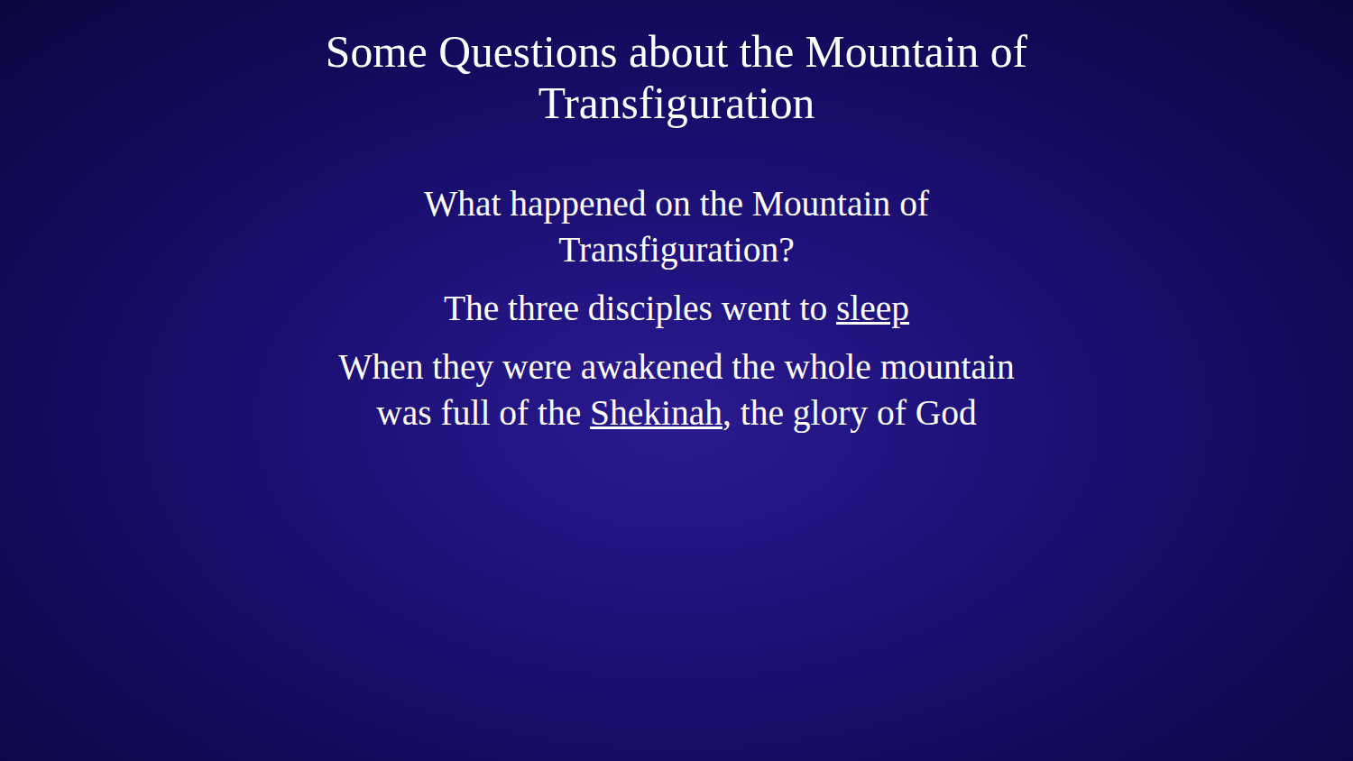Some Questions about the Mountain of Transfiguration
What happened on the Mountain of Transfiguration?
The three disciples went to sleep
When they were awakened the whole mountain was full of the Shekinah, the glory of God